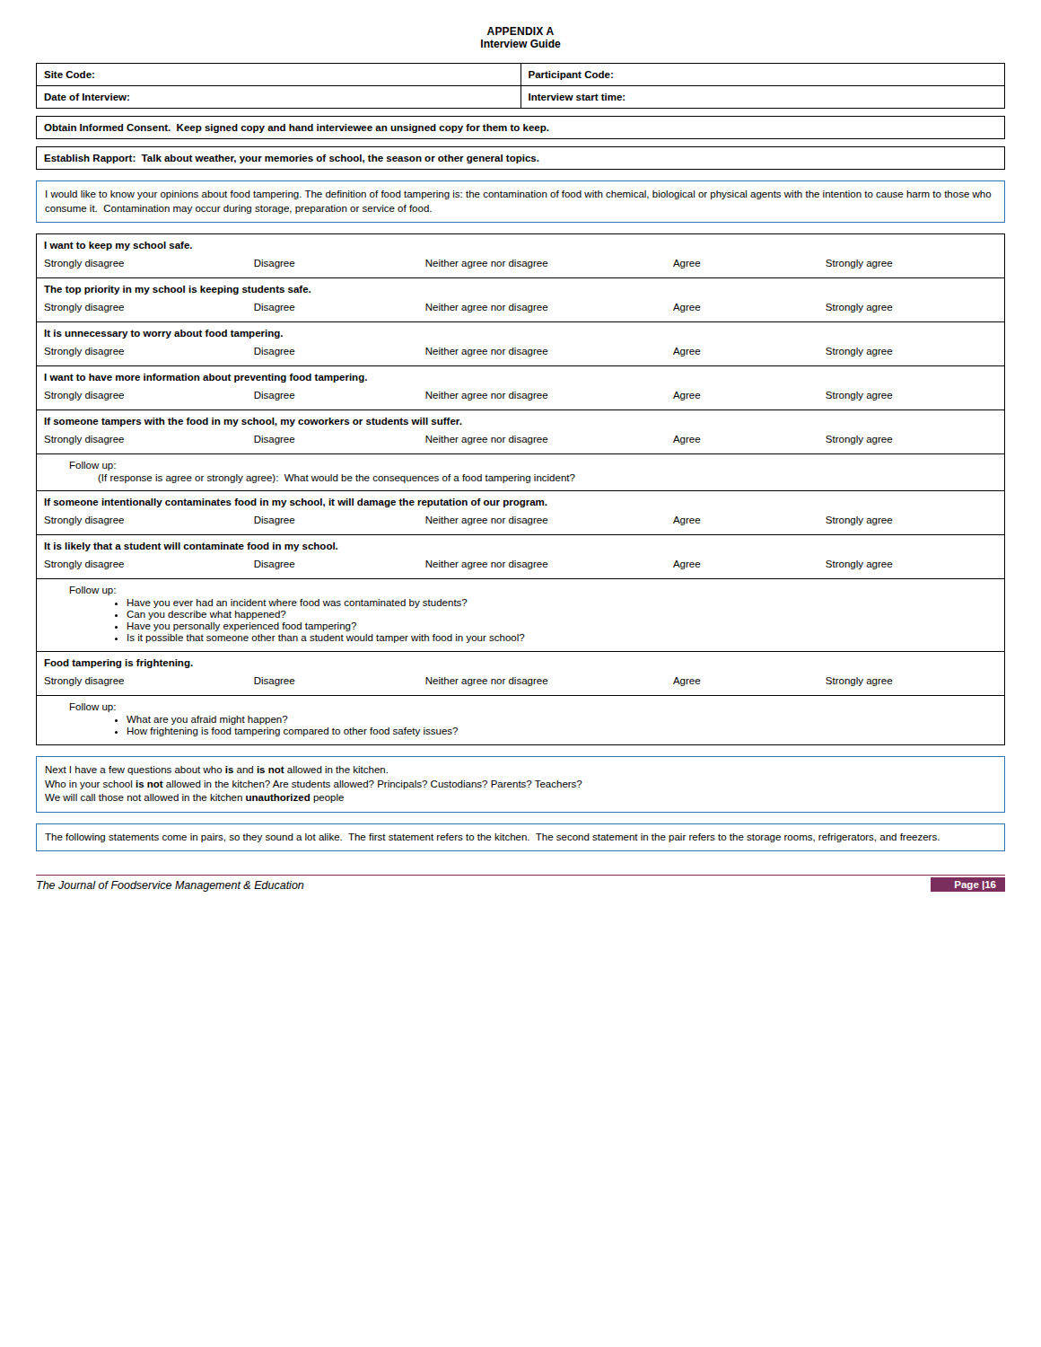APPENDIX A
Interview Guide
| Site Code: | Participant Code: |
| Date of Interview: | Interview start time: |
| Obtain Informed Consent. Keep signed copy and hand interviewee an unsigned copy for them to keep. |
| Establish Rapport: Talk about weather, your memories of school, the season or other general topics. |
I would like to know your opinions about food tampering. The definition of food tampering is: the contamination of food with chemical, biological or physical agents with the intention to cause harm to those who consume it. Contamination may occur during storage, preparation or service of food.
| I want to keep my school safe. / Strongly disagree / Disagree / Neither agree nor disagree / Agree / Strongly agree / |
| The top priority in my school is keeping students safe. / Strongly disagree / Disagree / Neither agree nor disagree / Agree / Strongly agree / |
| It is unnecessary to worry about food tampering. / Strongly disagree / Disagree / Neither agree nor disagree / Agree / Strongly agree / |
| I want to have more information about preventing food tampering. / Strongly disagree / Disagree / Neither agree nor disagree / Agree / Strongly agree / |
| If someone tampers with the food in my school, my coworkers or students will suffer. / Strongly disagree / Disagree / Neither agree nor disagree / Agree / Strongly agree / |
| Follow up: (If response is agree or strongly agree): What would be the consequences of a food tampering incident? |
| If someone intentionally contaminates food in my school, it will damage the reputation of our program. / Strongly disagree / Disagree / Neither agree nor disagree / Agree / Strongly agree / |
| It is likely that a student will contaminate food in my school. / Strongly disagree / Disagree / Neither agree nor disagree / Agree / Strongly agree / |
| Follow up: Have you ever had an incident where food was contaminated by students? Can you describe what happened? Have you personally experienced food tampering? Is it possible that someone other than a student would tamper with food in your school? |
| Food tampering is frightening. / Strongly disagree / Disagree / Neither agree nor disagree / Agree / Strongly agree / |
| Follow up: What are you afraid might happen? How frightening is food tampering compared to other food safety issues? |
Next I have a few questions about who is and is not allowed in the kitchen.
Who in your school is not allowed in the kitchen? Are students allowed? Principals? Custodians? Parents? Teachers?
We will call those not allowed in the kitchen unauthorized people
The following statements come in pairs, so they sound a lot alike. The first statement refers to the kitchen. The second statement in the pair refers to the storage rooms, refrigerators, and freezers.
The Journal of Foodservice Management & Education Page |16